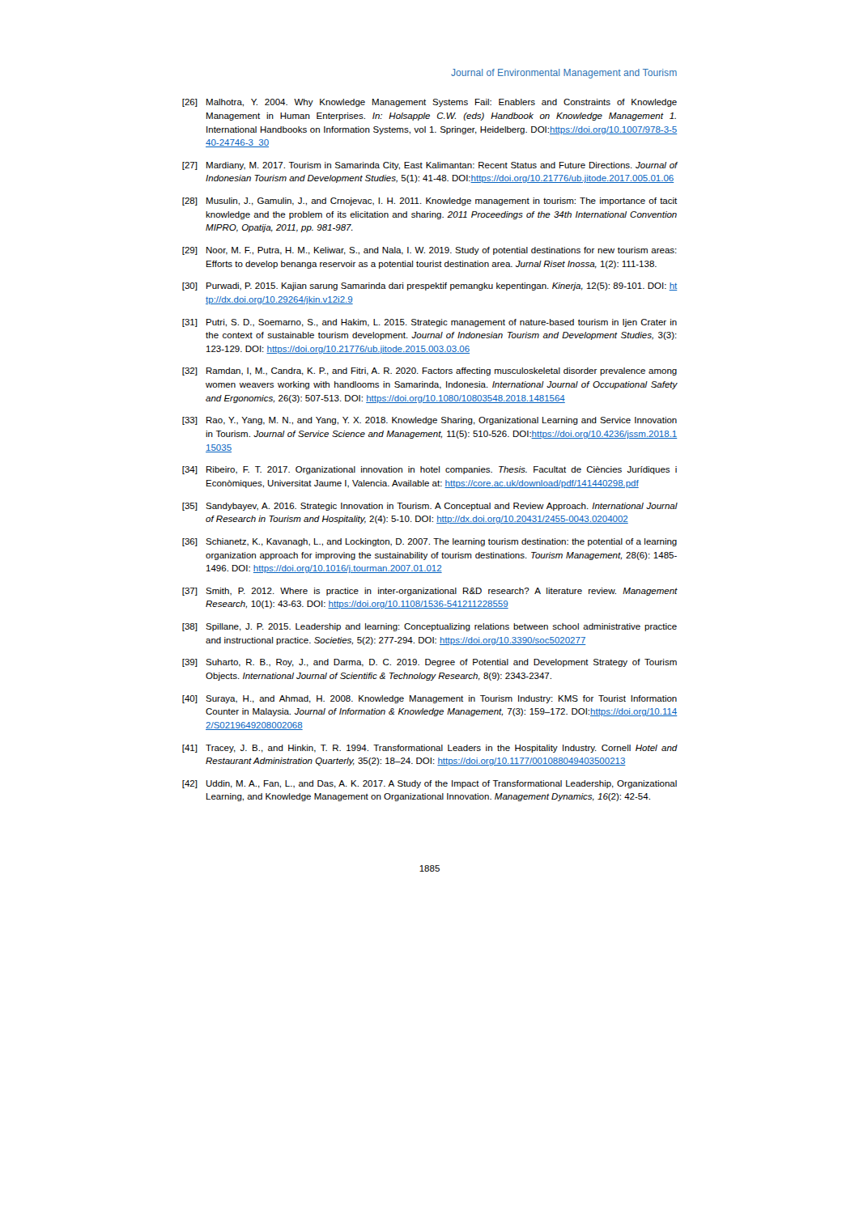Journal of Environmental Management and Tourism
[26] Malhotra, Y. 2004. Why Knowledge Management Systems Fail: Enablers and Constraints of Knowledge Management in Human Enterprises. In: Holsapple C.W. (eds) Handbook on Knowledge Management 1. International Handbooks on Information Systems, vol 1. Springer, Heidelberg. DOI:https://doi.org/10.1007/978-3-540-24746-3_30
[27] Mardiany, M. 2017. Tourism in Samarinda City, East Kalimantan: Recent Status and Future Directions. Journal of Indonesian Tourism and Development Studies, 5(1): 41-48. DOI:https://doi.org/10.21776/ub.jitode.2017.005.01.06
[28] Musulin, J., Gamulin, J., and Crnojevac, I. H. 2011. Knowledge management in tourism: The importance of tacit knowledge and the problem of its elicitation and sharing. 2011 Proceedings of the 34th International Convention MIPRO, Opatija, 2011, pp. 981-987.
[29] Noor, M. F., Putra, H. M., Keliwar, S., and Nala, I. W. 2019. Study of potential destinations for new tourism areas: Efforts to develop benanga reservoir as a potential tourist destination area. Jurnal Riset Inossa, 1(2): 111-138.
[30] Purwadi, P. 2015. Kajian sarung Samarinda dari prespektif pemangku kepentingan. Kinerja, 12(5): 89-101. DOI: http://dx.doi.org/10.29264/jkin.v12i2.9
[31] Putri, S. D., Soemarno, S., and Hakim, L. 2015. Strategic management of nature-based tourism in Ijen Crater in the context of sustainable tourism development. Journal of Indonesian Tourism and Development Studies, 3(3): 123-129. DOI: https://doi.org/10.21776/ub.jitode.2015.003.03.06
[32] Ramdan, I, M., Candra, K. P., and Fitri, A. R. 2020. Factors affecting musculoskeletal disorder prevalence among women weavers working with handlooms in Samarinda, Indonesia. International Journal of Occupational Safety and Ergonomics, 26(3): 507-513. DOI: https://doi.org/10.1080/10803548.2018.1481564
[33] Rao, Y., Yang, M. N., and Yang, Y. X. 2018. Knowledge Sharing, Organizational Learning and Service Innovation in Tourism. Journal of Service Science and Management, 11(5): 510-526. DOI:https://doi.org/10.4236/jssm.2018.115035
[34] Ribeiro, F. T. 2017. Organizational innovation in hotel companies. Thesis. Facultat de Ciències Jurídiques i Econòmiques, Universitat Jaume I, Valencia. Available at: https://core.ac.uk/download/pdf/141440298.pdf
[35] Sandybayev, A. 2016. Strategic Innovation in Tourism. A Conceptual and Review Approach. International Journal of Research in Tourism and Hospitality, 2(4): 5-10. DOI: http://dx.doi.org/10.20431/2455-0043.0204002
[36] Schianetz, K., Kavanagh, L., and Lockington, D. 2007. The learning tourism destination: the potential of a learning organization approach for improving the sustainability of tourism destinations. Tourism Management, 28(6): 1485-1496. DOI: https://doi.org/10.1016/j.tourman.2007.01.012
[37] Smith, P. 2012. Where is practice in inter-organizational R&D research? A literature review. Management Research, 10(1): 43-63. DOI: https://doi.org/10.1108/1536-541211228559
[38] Spillane, J. P. 2015. Leadership and learning: Conceptualizing relations between school administrative practice and instructional practice. Societies, 5(2): 277-294. DOI: https://doi.org/10.3390/soc5020277
[39] Suharto, R. B., Roy, J., and Darma, D. C. 2019. Degree of Potential and Development Strategy of Tourism Objects. International Journal of Scientific & Technology Research, 8(9): 2343-2347.
[40] Suraya, H., and Ahmad, H. 2008. Knowledge Management in Tourism Industry: KMS for Tourist Information Counter in Malaysia. Journal of Information & Knowledge Management, 7(3): 159–172. DOI:https://doi.org/10.1142/S0219649208002068
[41] Tracey, J. B., and Hinkin, T. R. 1994. Transformational Leaders in the Hospitality Industry. Cornell Hotel and Restaurant Administration Quarterly, 35(2): 18–24. DOI: https://doi.org/10.1177/001088049403500213
[42] Uddin, M. A., Fan, L., and Das, A. K. 2017. A Study of the Impact of Transformational Leadership, Organizational Learning, and Knowledge Management on Organizational Innovation. Management Dynamics, 16(2): 42-54.
1885